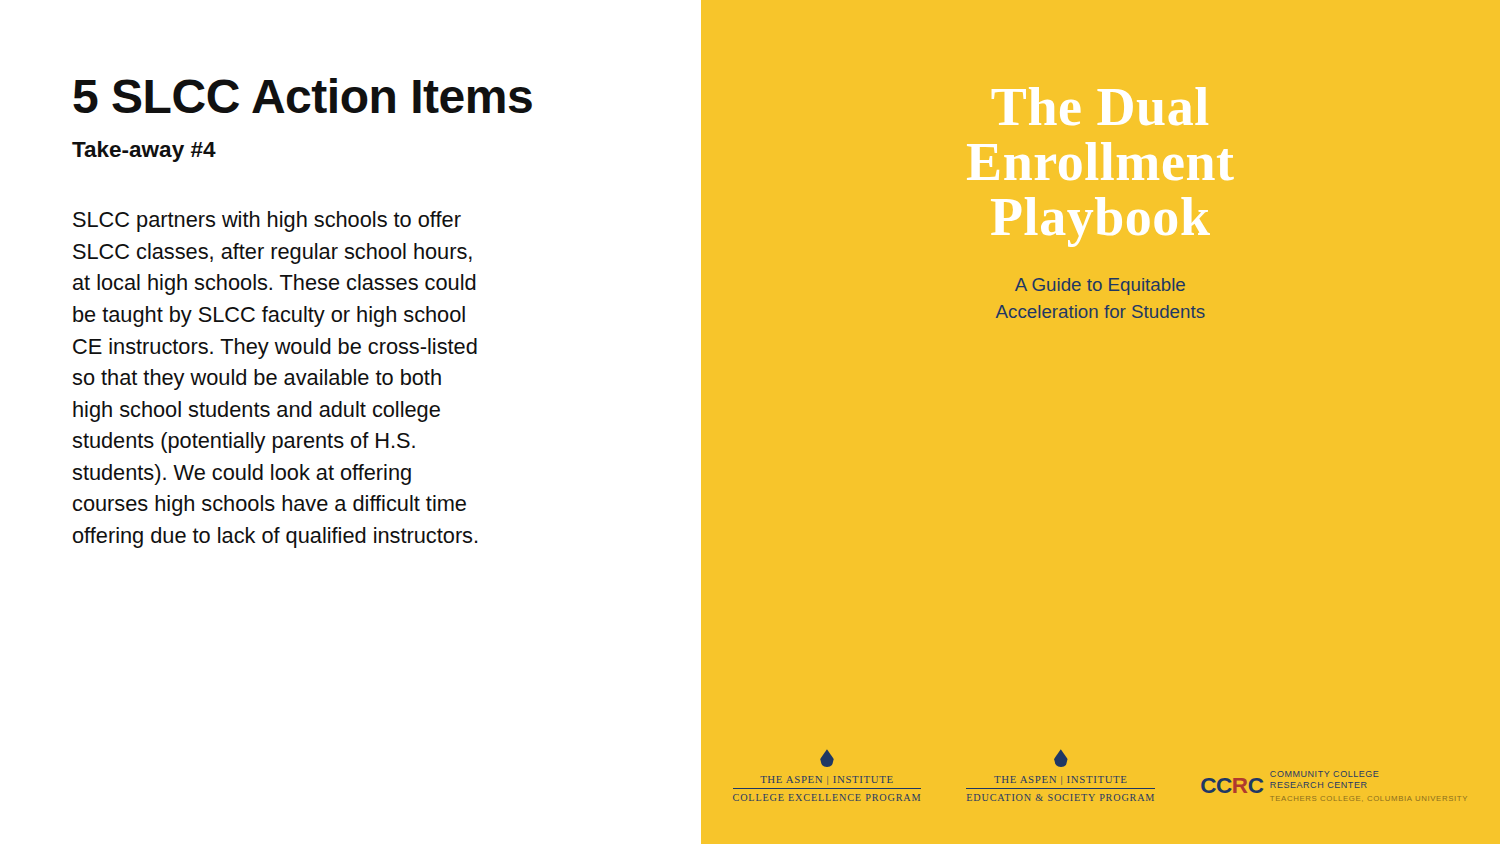5 SLCC Action Items
Take-away #4
SLCC partners with high schools to offer SLCC classes, after regular school hours, at local high schools. These classes could be taught by SLCC faculty or high school CE instructors. They would be cross-listed so that they would be available to both high school students and adult college students (potentially parents of H.S. students). We could look at offering courses high schools have a difficult time offering due to lack of qualified instructors.
The Dual
Enrollment
Playbook
A Guide to Equitable Acceleration for Students
THE ASPEN | INSTITUTE
COLLEGE EXCELLENCE PROGRAM
THE ASPEN | INSTITUTE
EDUCATION & SOCIETY PROGRAM
CCRC
COMMUNITY COLLEGE
RESEARCH CENTER
TEACHERS COLLEGE, COLUMBIA UNIVERSITY